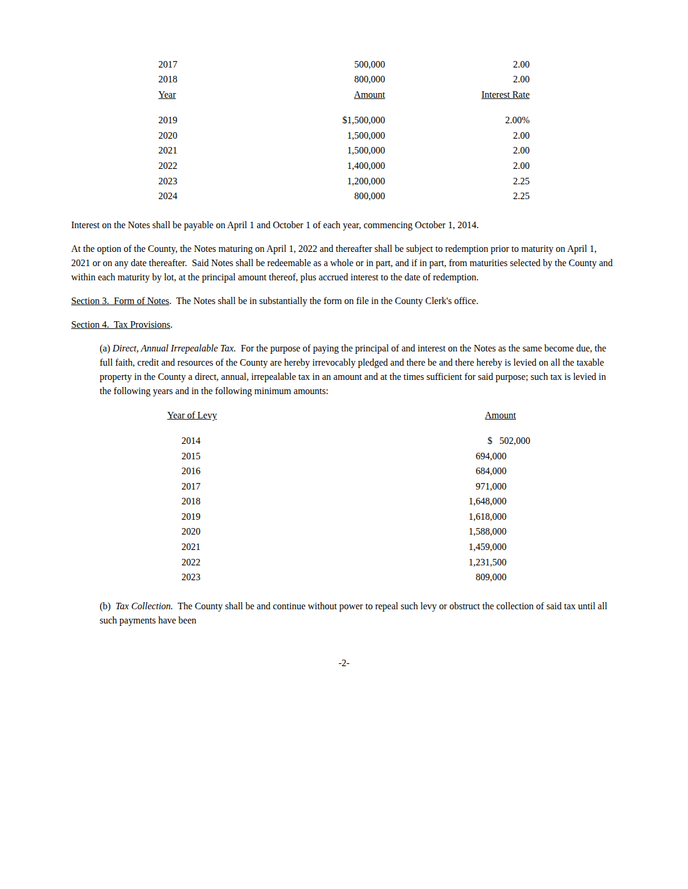| 2017 | 500,000 | 2.00 |
| 2018 | 800,000 | 2.00 |
| Year | Amount | Interest Rate |
| 2019 | $1,500,000 | 2.00% |
| 2020 | 1,500,000 | 2.00 |
| 2021 | 1,500,000 | 2.00 |
| 2022 | 1,400,000 | 2.00 |
| 2023 | 1,200,000 | 2.25 |
| 2024 | 800,000 | 2.25 |
Interest on the Notes shall be payable on April 1 and October 1 of each year, commencing October 1, 2014.
At the option of the County, the Notes maturing on April 1, 2022 and thereafter shall be subject to redemption prior to maturity on April 1, 2021 or on any date thereafter. Said Notes shall be redeemable as a whole or in part, and if in part, from maturities selected by the County and within each maturity by lot, at the principal amount thereof, plus accrued interest to the date of redemption.
Section 3. Form of Notes. The Notes shall be in substantially the form on file in the County Clerk's office.
Section 4. Tax Provisions.
(a) Direct, Annual Irrepealable Tax. For the purpose of paying the principal of and interest on the Notes as the same become due, the full faith, credit and resources of the County are hereby irrevocably pledged and there be and there hereby is levied on all the taxable property in the County a direct, annual, irrepealable tax in an amount and at the times sufficient for said purpose; such tax is levied in the following years and in the following minimum amounts:
| Year of Levy | Amount |
| --- | --- |
| 2014 | $ 502,000 |
| 2015 | 694,000 |
| 2016 | 684,000 |
| 2017 | 971,000 |
| 2018 | 1,648,000 |
| 2019 | 1,618,000 |
| 2020 | 1,588,000 |
| 2021 | 1,459,000 |
| 2022 | 1,231,500 |
| 2023 | 809,000 |
(b) Tax Collection. The County shall be and continue without power to repeal such levy or obstruct the collection of said tax until all such payments have been
-2-